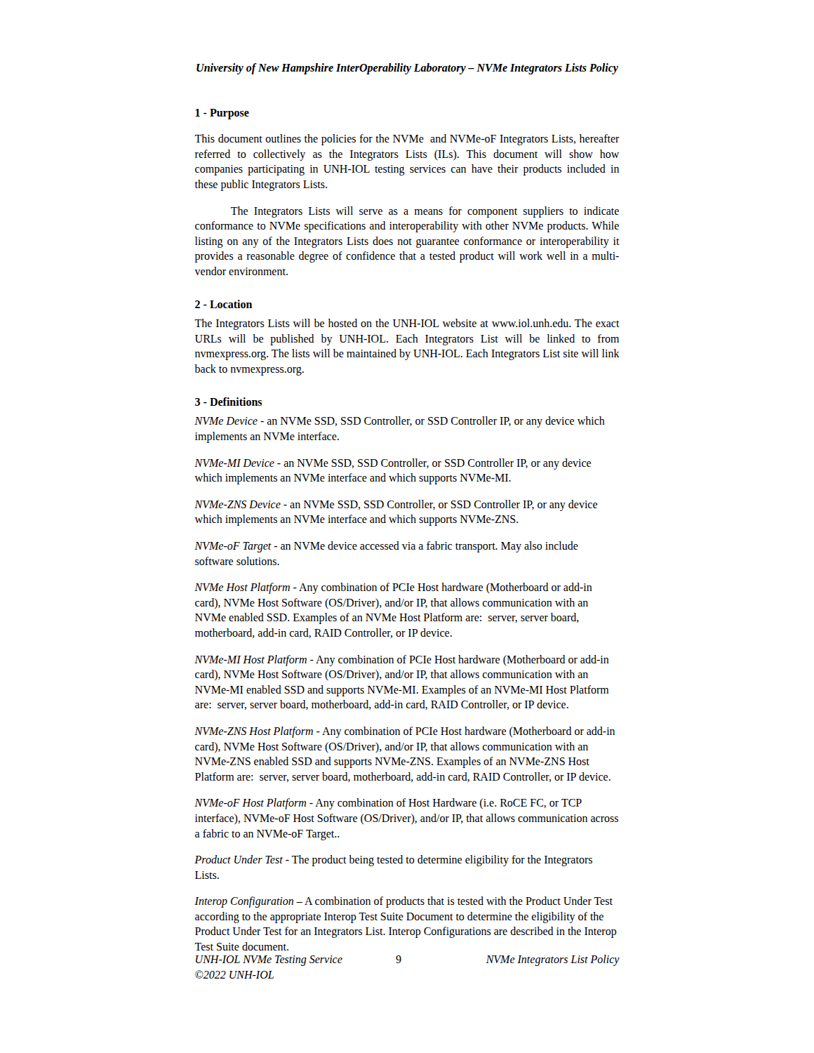University of New Hampshire InterOperability Laboratory – NVMe Integrators Lists Policy
1 - Purpose
This document outlines the policies for the NVMe and NVMe-oF Integrators Lists, hereafter referred to collectively as the Integrators Lists (ILs). This document will show how companies participating in UNH-IOL testing services can have their products included in these public Integrators Lists.
The Integrators Lists will serve as a means for component suppliers to indicate conformance to NVMe specifications and interoperability with other NVMe products. While listing on any of the Integrators Lists does not guarantee conformance or interoperability it provides a reasonable degree of confidence that a tested product will work well in a multi-vendor environment.
2 - Location
The Integrators Lists will be hosted on the UNH-IOL website at www.iol.unh.edu. The exact URLs will be published by UNH-IOL. Each Integrators List will be linked to from nvmexpress.org. The lists will be maintained by UNH-IOL. Each Integrators List site will link back to nvmexpress.org.
3 - Definitions
NVMe Device - an NVMe SSD, SSD Controller, or SSD Controller IP, or any device which implements an NVMe interface.
NVMe-MI Device - an NVMe SSD, SSD Controller, or SSD Controller IP, or any device which implements an NVMe interface and which supports NVMe-MI.
NVMe-ZNS Device - an NVMe SSD, SSD Controller, or SSD Controller IP, or any device which implements an NVMe interface and which supports NVMe-ZNS.
NVMe-oF Target - an NVMe device accessed via a fabric transport. May also include software solutions.
NVMe Host Platform - Any combination of PCIe Host hardware (Motherboard or add-in card), NVMe Host Software (OS/Driver), and/or IP, that allows communication with an NVMe enabled SSD. Examples of an NVMe Host Platform are: server, server board, motherboard, add-in card, RAID Controller, or IP device.
NVMe-MI Host Platform - Any combination of PCIe Host hardware (Motherboard or add-in card), NVMe Host Software (OS/Driver), and/or IP, that allows communication with an NVMe-MI enabled SSD and supports NVMe-MI. Examples of an NVMe-MI Host Platform are: server, server board, motherboard, add-in card, RAID Controller, or IP device.
NVMe-ZNS Host Platform - Any combination of PCIe Host hardware (Motherboard or add-in card), NVMe Host Software (OS/Driver), and/or IP, that allows communication with an NVMe-ZNS enabled SSD and supports NVMe-ZNS. Examples of an NVMe-ZNS Host Platform are: server, server board, motherboard, add-in card, RAID Controller, or IP device.
NVMe-oF Host Platform - Any combination of Host Hardware (i.e. RoCE FC, or TCP interface), NVMe-oF Host Software (OS/Driver), and/or IP, that allows communication across a fabric to an NVMe-oF Target..
Product Under Test - The product being tested to determine eligibility for the Integrators Lists.
Interop Configuration – A combination of products that is tested with the Product Under Test according to the appropriate Interop Test Suite Document to determine the eligibility of the Product Under Test for an Integrators List. Interop Configurations are described in the Interop Test Suite document.
| UNH-IOL NVMe Testing Service ©2022 UNH-IOL | 9 | NVMe Integrators List Policy |